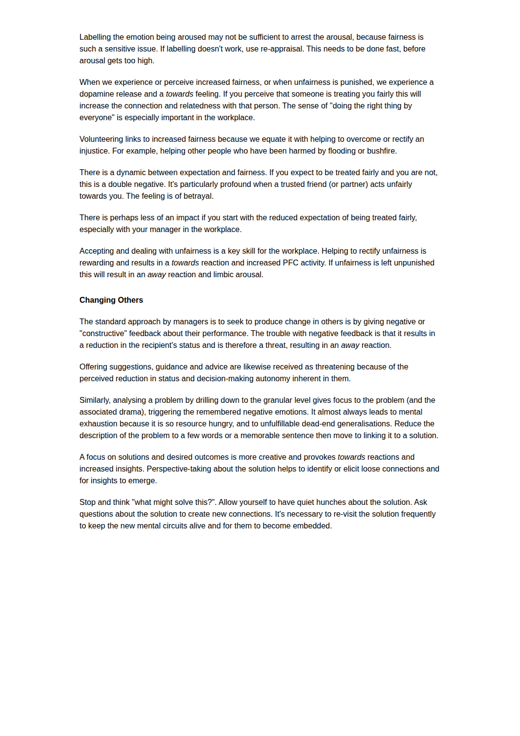Labelling the emotion being aroused may not be sufficient to arrest the arousal, because fairness is such a sensitive issue. If labelling doesn't work, use re-appraisal. This needs to be done fast, before arousal gets too high.
When we experience or perceive increased fairness, or when unfairness is punished, we experience a dopamine release and a towards feeling. If you perceive that someone is treating you fairly this will increase the connection and relatedness with that person. The sense of "doing the right thing by everyone" is especially important in the workplace.
Volunteering links to increased fairness because we equate it with helping to overcome or rectify an injustice. For example, helping other people who have been harmed by flooding or bushfire.
There is a dynamic between expectation and fairness. If you expect to be treated fairly and you are not, this is a double negative. It's particularly profound when a trusted friend (or partner) acts unfairly towards you. The feeling is of betrayal.
There is perhaps less of an impact if you start with the reduced expectation of being treated fairly, especially with your manager in the workplace.
Accepting and dealing with unfairness is a key skill for the workplace. Helping to rectify unfairness is rewarding and results in a towards reaction and increased PFC activity. If unfairness is left unpunished this will result in an away reaction and limbic arousal.
Changing Others
The standard approach by managers is to seek to produce change in others is by giving negative or "constructive" feedback about their performance. The trouble with negative feedback is that it results in a reduction in the recipient's status and is therefore a threat, resulting in an away reaction.
Offering suggestions, guidance and advice are likewise received as threatening because of the perceived reduction in status and decision-making autonomy inherent in them.
Similarly, analysing a problem by drilling down to the granular level gives focus to the problem (and the associated drama), triggering the remembered negative emotions. It almost always leads to mental exhaustion because it is so resource hungry, and to unfulfillable dead-end generalisations. Reduce the description of the problem to a few words or a memorable sentence then move to linking it to a solution.
A focus on solutions and desired outcomes is more creative and provokes towards reactions and increased insights. Perspective-taking about the solution helps to identify or elicit loose connections and for insights to emerge.
Stop and think "what might solve this?". Allow yourself to have quiet hunches about the solution. Ask questions about the solution to create new connections. It's necessary to re-visit the solution frequently to keep the new mental circuits alive and for them to become embedded.